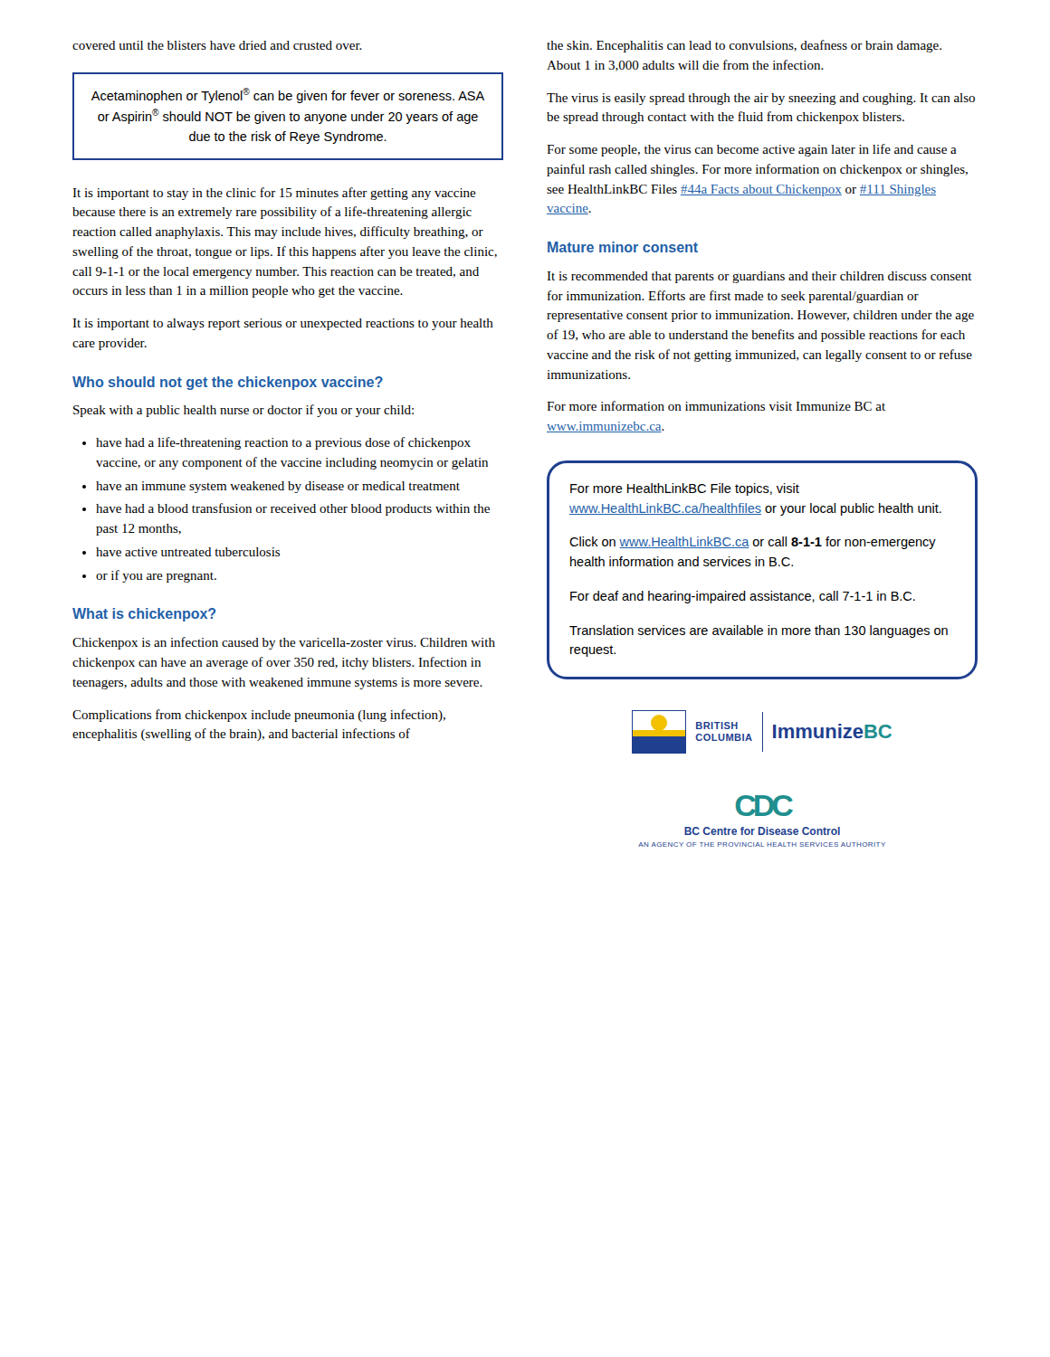covered until the blisters have dried and crusted over.
Acetaminophen or Tylenol® can be given for fever or soreness. ASA or Aspirin® should NOT be given to anyone under 20 years of age due to the risk of Reye Syndrome.
It is important to stay in the clinic for 15 minutes after getting any vaccine because there is an extremely rare possibility of a life-threatening allergic reaction called anaphylaxis. This may include hives, difficulty breathing, or swelling of the throat, tongue or lips. If this happens after you leave the clinic, call 9-1-1 or the local emergency number. This reaction can be treated, and occurs in less than 1 in a million people who get the vaccine.
It is important to always report serious or unexpected reactions to your health care provider.
Who should not get the chickenpox vaccine?
Speak with a public health nurse or doctor if you or your child:
have had a life-threatening reaction to a previous dose of chickenpox vaccine, or any component of the vaccine including neomycin or gelatin
have an immune system weakened by disease or medical treatment
have had a blood transfusion or received other blood products within the past 12 months,
have active untreated tuberculosis
or if you are pregnant.
What is chickenpox?
Chickenpox is an infection caused by the varicella-zoster virus. Children with chickenpox can have an average of over 350 red, itchy blisters. Infection in teenagers, adults and those with weakened immune systems is more severe.
Complications from chickenpox include pneumonia (lung infection), encephalitis (swelling of the brain), and bacterial infections of
the skin. Encephalitis can lead to convulsions, deafness or brain damage. About 1 in 3,000 adults will die from the infection.
The virus is easily spread through the air by sneezing and coughing. It can also be spread through contact with the fluid from chickenpox blisters.
For some people, the virus can become active again later in life and cause a painful rash called shingles. For more information on chickenpox or shingles, see HealthLinkBC Files #44a Facts about Chickenpox or #111 Shingles vaccine.
Mature minor consent
It is recommended that parents or guardians and their children discuss consent for immunization. Efforts are first made to seek parental/guardian or representative consent prior to immunization. However, children under the age of 19, who are able to understand the benefits and possible reactions for each vaccine and the risk of not getting immunized, can legally consent to or refuse immunizations.
For more information on immunizations visit Immunize BC at www.immunizebc.ca.
For more HealthLinkBC File topics, visit www.HealthLinkBC.ca/healthfiles or your local public health unit.
Click on www.HealthLinkBC.ca or call 8-1-1 for non-emergency health information and services in B.C.
For deaf and hearing-impaired assistance, call 7-1-1 in B.C.
Translation services are available in more than 130 languages on request.
BRITISH
COLUMBIA
ImmunizeBC
CDC
BC Centre for Disease Control
AN AGENCY OF THE PROVINCIAL HEALTH SERVICES AUTHORITY